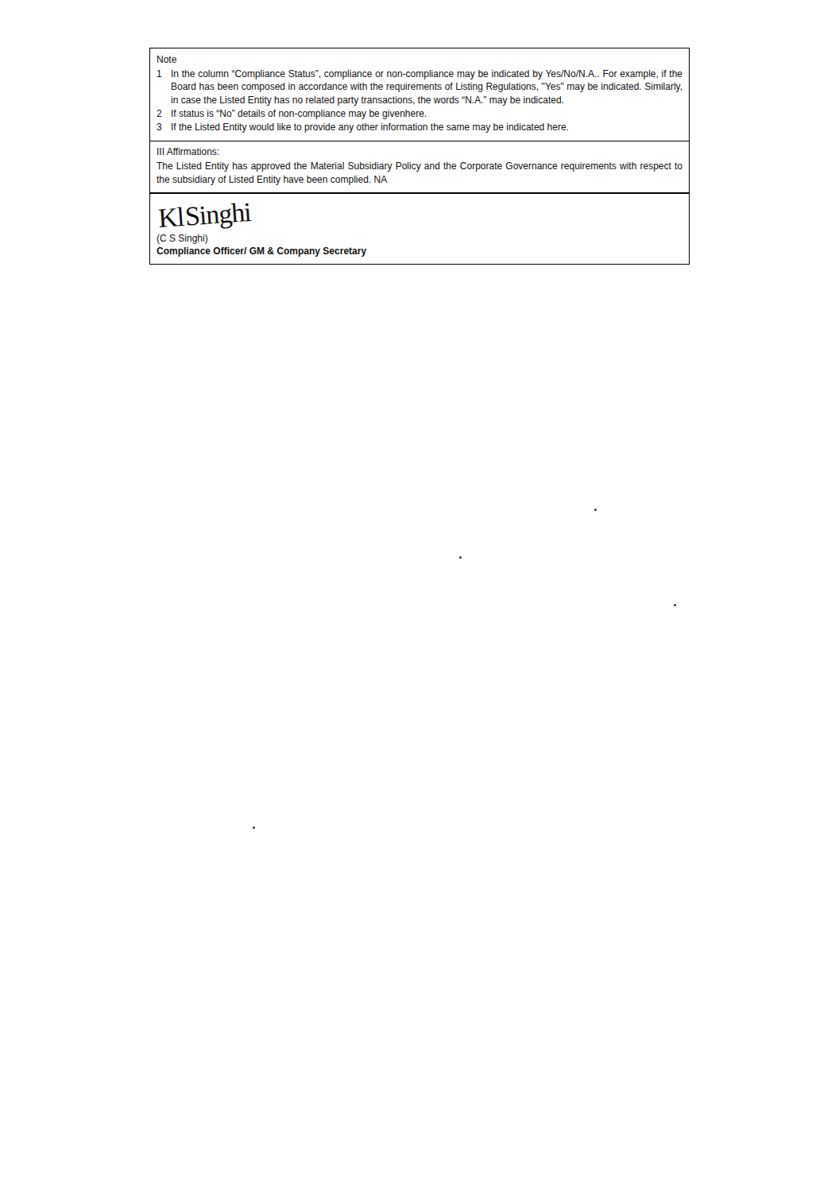Note
1 In the column “Compliance Status”, compliance or non-compliance may be indicated by Yes/No/N.A.. For example, if the Board has been composed in accordance with the requirements of Listing Regulations, "Yes" may be indicated. Similarly, in case the Listed Entity has no related party transactions, the words “N.A.” may be indicated.
2 If status is “No” details of non-compliance may be givenhere.
3 If the Listed Entity would like to provide any other information the same may be indicated here.
III Affirmations:
The Listed Entity has approved the Material Subsidiary Policy and the Corporate Governance requirements with respect to the subsidiary of Listed Entity have been complied. NA
Kl Singhi
(C S Singhi)
Compliance Officer/ GM & Company Secretary